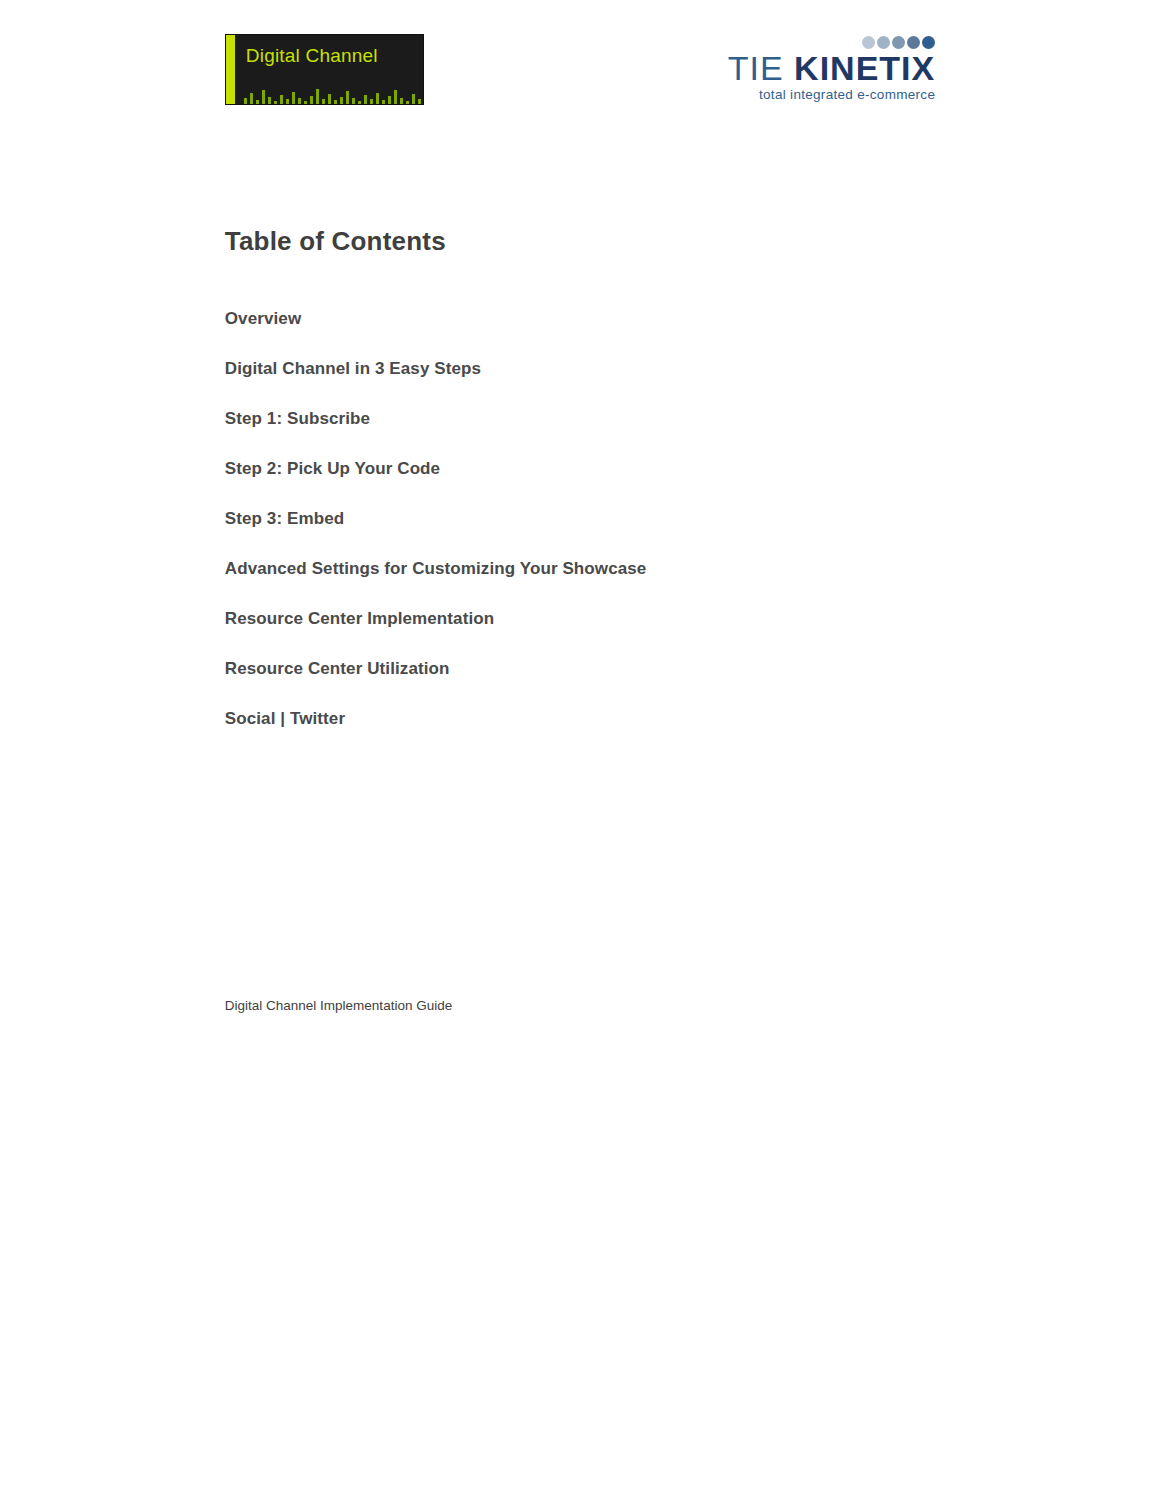Digital Channel
TIE KINETIX
total integrated e-commerce
Table of Contents
Overview
Digital Channel in 3 Easy Steps
Step 1: Subscribe
Step 2: Pick Up Your Code
Step 3: Embed
Advanced Settings for Customizing Your Showcase
Resource Center Implementation
Resource Center Utilization
Social | Twitter
Digital Channel Implementation Guide